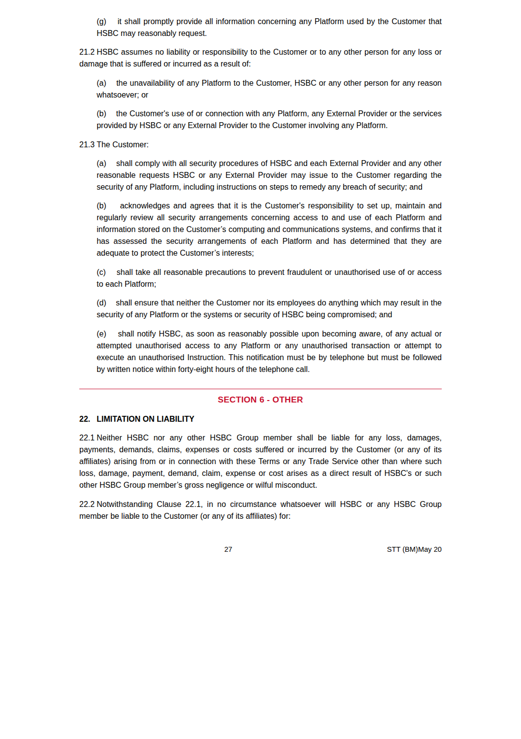(g) it shall promptly provide all information concerning any Platform used by the Customer that HSBC may reasonably request.
21.2 HSBC assumes no liability or responsibility to the Customer or to any other person for any loss or damage that is suffered or incurred as a result of:
(a) the unavailability of any Platform to the Customer, HSBC or any other person for any reason whatsoever; or
(b) the Customer's use of or connection with any Platform, any External Provider or the services provided by HSBC or any External Provider to the Customer involving any Platform.
21.3 The Customer:
(a) shall comply with all security procedures of HSBC and each External Provider and any other reasonable requests HSBC or any External Provider may issue to the Customer regarding the security of any Platform, including instructions on steps to remedy any breach of security; and
(b) acknowledges and agrees that it is the Customer's responsibility to set up, maintain and regularly review all security arrangements concerning access to and use of each Platform and information stored on the Customer’s computing and communications systems, and confirms that it has assessed the security arrangements of each Platform and has determined that they are adequate to protect the Customer’s interests;
(c) shall take all reasonable precautions to prevent fraudulent or unauthorised use of or access to each Platform;
(d) shall ensure that neither the Customer nor its employees do anything which may result in the security of any Platform or the systems or security of HSBC being compromised; and
(e) shall notify HSBC, as soon as reasonably possible upon becoming aware, of any actual or attempted unauthorised access to any Platform or any unauthorised transaction or attempt to execute an unauthorised Instruction. This notification must be by telephone but must be followed by written notice within forty-eight hours of the telephone call.
SECTION 6 - OTHER
22. LIMITATION ON LIABILITY
22.1 Neither HSBC nor any other HSBC Group member shall be liable for any loss, damages, payments, demands, claims, expenses or costs suffered or incurred by the Customer (or any of its affiliates) arising from or in connection with these Terms or any Trade Service other than where such loss, damage, payment, demand, claim, expense or cost arises as a direct result of HSBC's or such other HSBC Group member’s gross negligence or wilful misconduct.
22.2 Notwithstanding Clause 22.1, in no circumstance whatsoever will HSBC or any HSBC Group member be liable to the Customer (or any of its affiliates) for:
27 STT (BM)May 20